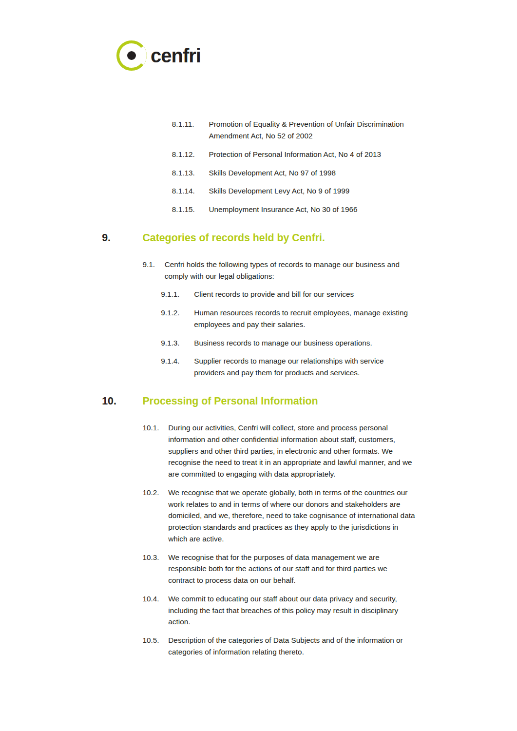cenfri
8.1.11.
Promotion of Equality & Prevention of Unfair Discrimination Amendment Act, No 52 of 2002
8.1.12.
Protection of Personal Information Act, No 4 of 2013
8.1.13.
Skills Development Act, No 97 of 1998
8.1.14.
Skills Development Levy Act, No 9 of 1999
8.1.15.
Unemployment Insurance Act, No 30 of 1966
9. Categories of records held by Cenfri.
9.1.
Cenfri holds the following types of records to manage our business and comply with our legal obligations:
9.1.1.
Client records to provide and bill for our services
9.1.2.
Human resources records to recruit employees, manage existing employees and pay their salaries.
9.1.3.
Business records to manage our business operations.
9.1.4.
Supplier records to manage our relationships with service providers and pay them for products and services.
10. Processing of Personal Information
10.1.
During our activities, Cenfri will collect, store and process personal information and other confidential information about staff, customers, suppliers and other third parties, in electronic and other formats. We recognise the need to treat it in an appropriate and lawful manner, and we are committed to engaging with data appropriately.
10.2.
We recognise that we operate globally, both in terms of the countries our work relates to and in terms of where our donors and stakeholders are domiciled, and we, therefore, need to take cognisance of international data protection standards and practices as they apply to the jurisdictions in which are active.
10.3.
We recognise that for the purposes of data management we are responsible both for the actions of our staff and for third parties we contract to process data on our behalf.
10.4.
We commit to educating our staff about our data privacy and security, including the fact that breaches of this policy may result in disciplinary action.
10.5.
Description of the categories of Data Subjects and of the information or categories of information relating thereto.